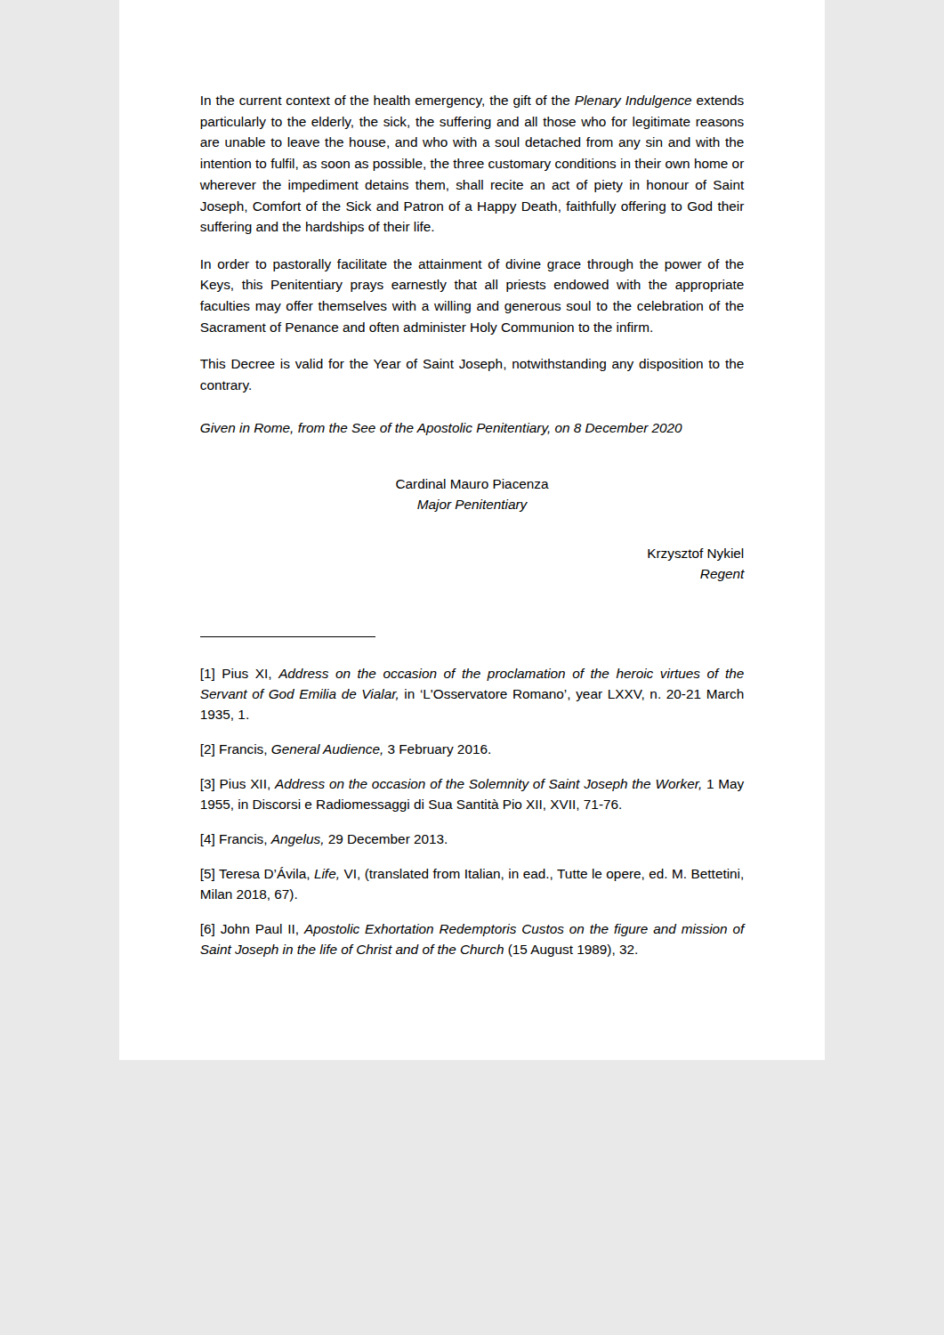In the current context of the health emergency, the gift of the Plenary Indulgence extends particularly to the elderly, the sick, the suffering and all those who for legitimate reasons are unable to leave the house, and who with a soul detached from any sin and with the intention to fulfil, as soon as possible, the three customary conditions in their own home or wherever the impediment detains them, shall recite an act of piety in honour of Saint Joseph, Comfort of the Sick and Patron of a Happy Death, faithfully offering to God their suffering and the hardships of their life.
In order to pastorally facilitate the attainment of divine grace through the power of the Keys, this Penitentiary prays earnestly that all priests endowed with the appropriate faculties may offer themselves with a willing and generous soul to the celebration of the Sacrament of Penance and often administer Holy Communion to the infirm.
This Decree is valid for the Year of Saint Joseph, notwithstanding any disposition to the contrary.
Given in Rome, from the See of the Apostolic Penitentiary, on 8 December 2020
Cardinal Mauro Piacenza
Major Penitentiary
Krzysztof Nykiel
Regent
[1] Pius XI, Address on the occasion of the proclamation of the heroic virtues of the Servant of God Emilia de Vialar, in ‘L'Osservatore Romano’, year LXXV, n. 20-21 March 1935, 1.
[2] Francis, General Audience, 3 February 2016.
[3] Pius XII, Address on the occasion of the Solemnity of Saint Joseph the Worker, 1 May 1955, in Discorsi e Radiomessaggi di Sua Santità Pio XII, XVII, 71-76.
[4] Francis, Angelus, 29 December 2013.
[5] Teresa D’Ávila, Life, VI, (translated from Italian, in ead., Tutte le opere, ed. M. Bettetini, Milan 2018, 67).
[6] John Paul II, Apostolic Exhortation Redemptoris Custos on the figure and mission of Saint Joseph in the life of Christ and of the Church (15 August 1989), 32.